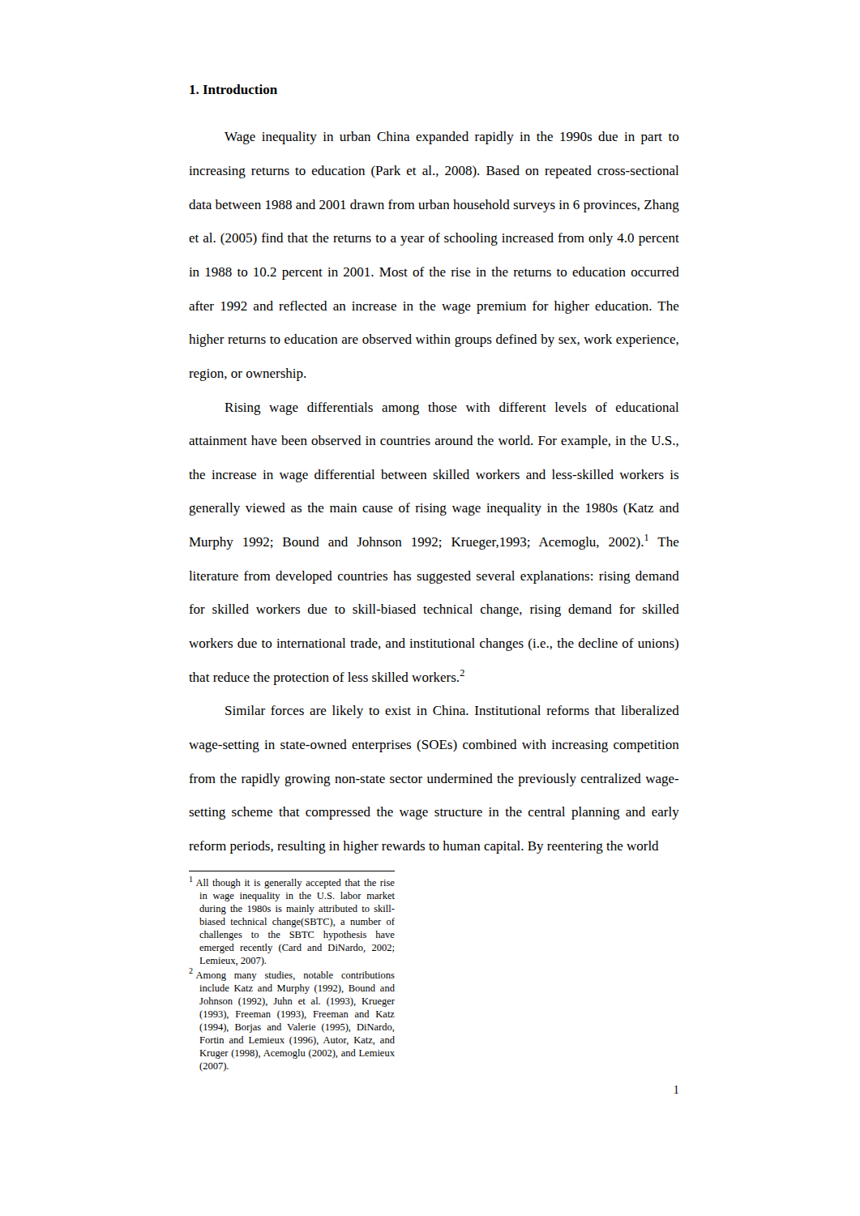1. Introduction
Wage inequality in urban China expanded rapidly in the 1990s due in part to increasing returns to education (Park et al., 2008). Based on repeated cross-sectional data between 1988 and 2001 drawn from urban household surveys in 6 provinces, Zhang et al. (2005) find that the returns to a year of schooling increased from only 4.0 percent in 1988 to 10.2 percent in 2001. Most of the rise in the returns to education occurred after 1992 and reflected an increase in the wage premium for higher education. The higher returns to education are observed within groups defined by sex, work experience, region, or ownership.
Rising wage differentials among those with different levels of educational attainment have been observed in countries around the world. For example, in the U.S., the increase in wage differential between skilled workers and less-skilled workers is generally viewed as the main cause of rising wage inequality in the 1980s (Katz and Murphy 1992; Bound and Johnson 1992; Krueger,1993; Acemoglu, 2002).1 The literature from developed countries has suggested several explanations: rising demand for skilled workers due to skill-biased technical change, rising demand for skilled workers due to international trade, and institutional changes (i.e., the decline of unions) that reduce the protection of less skilled workers.2
Similar forces are likely to exist in China. Institutional reforms that liberalized wage-setting in state-owned enterprises (SOEs) combined with increasing competition from the rapidly growing non-state sector undermined the previously centralized wage-setting scheme that compressed the wage structure in the central planning and early reform periods, resulting in higher rewards to human capital. By reentering the world
1All though it is generally accepted that the rise in wage inequality in the U.S. labor market during the 1980s is mainly attributed to skill-biased technical change(SBTC), a number of challenges to the SBTC hypothesis have emerged recently (Card and DiNardo, 2002; Lemieux, 2007).
2Among many studies, notable contributions include Katz and Murphy (1992), Bound and Johnson (1992), Juhn et al. (1993), Krueger (1993), Freeman (1993), Freeman and Katz (1994), Borjas and Valerie (1995), DiNardo, Fortin and Lemieux (1996), Autor, Katz, and Kruger (1998), Acemoglu (2002), and Lemieux (2007).
1